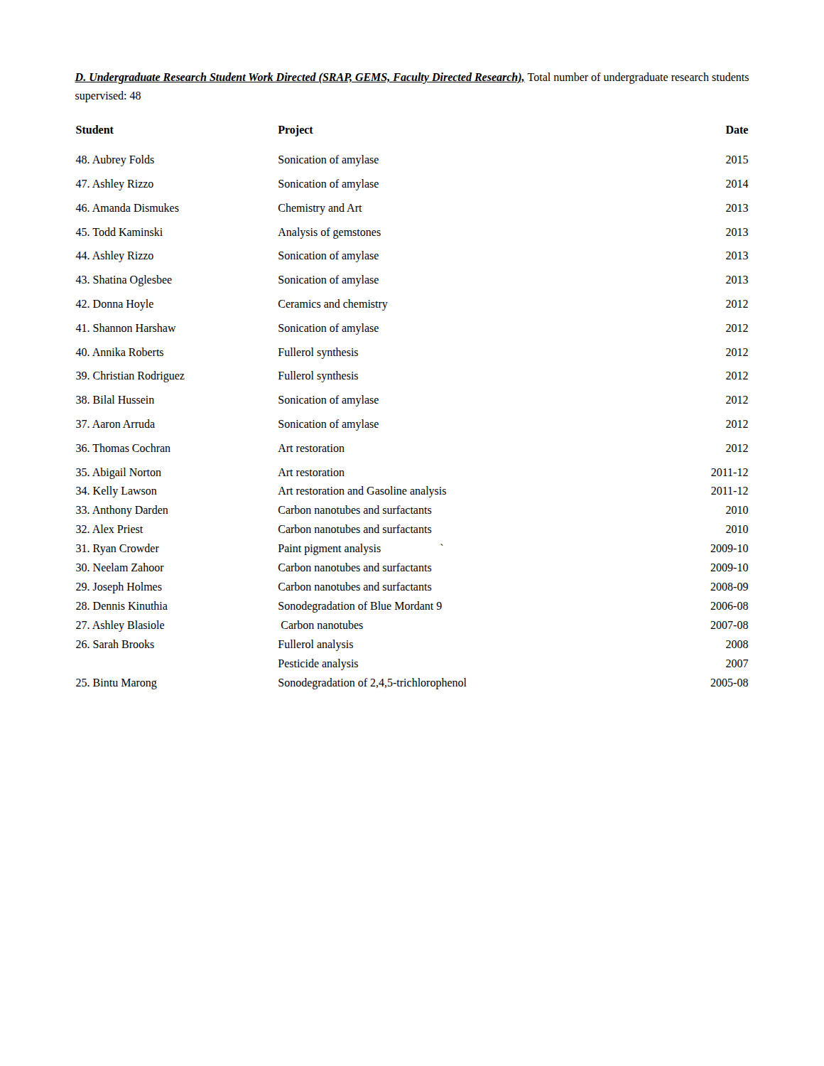D. Undergraduate Research Student Work Directed (SRAP, GEMS, Faculty Directed Research), Total number of undergraduate research students supervised: 48
| Student | Project | Date |
| --- | --- | --- |
| 48. Aubrey Folds | Sonication of amylase | 2015 |
| 47. Ashley Rizzo | Sonication of amylase | 2014 |
| 46. Amanda Dismukes | Chemistry and Art | 2013 |
| 45. Todd Kaminski | Analysis of gemstones | 2013 |
| 44. Ashley Rizzo | Sonication of amylase | 2013 |
| 43. Shatina Oglesbee | Sonication of amylase | 2013 |
| 42. Donna Hoyle | Ceramics and chemistry | 2012 |
| 41. Shannon Harshaw | Sonication of amylase | 2012 |
| 40. Annika Roberts | Fullerol synthesis | 2012 |
| 39. Christian Rodriguez | Fullerol synthesis | 2012 |
| 38. Bilal Hussein | Sonication of amylase | 2012 |
| 37. Aaron Arruda | Sonication of amylase | 2012 |
| 36. Thomas Cochran | Art restoration | 2012 |
| 35. Abigail Norton | Art restoration | 2011-12 |
| 34. Kelly Lawson | Art restoration and Gasoline analysis | 2011-12 |
| 33. Anthony Darden | Carbon nanotubes and surfactants | 2010 |
| 32. Alex Priest | Carbon nanotubes and surfactants | 2010 |
| 31. Ryan Crowder | Paint pigment analysis ` | 2009-10 |
| 30. Neelam Zahoor | Carbon nanotubes and surfactants | 2009-10 |
| 29. Joseph Holmes | Carbon nanotubes and surfactants | 2008-09 |
| 28. Dennis Kinuthia | Sonodegradation of Blue Mordant 9 | 2006-08 |
| 27. Ashley Blasiole | Carbon nanotubes | 2007-08 |
| 26. Sarah Brooks | Fullerol analysis | 2008 |
| | Pesticide analysis | 2007 |
| 25. Bintu Marong | Sonodegradation of 2,4,5-trichlorophenol | 2005-08 |